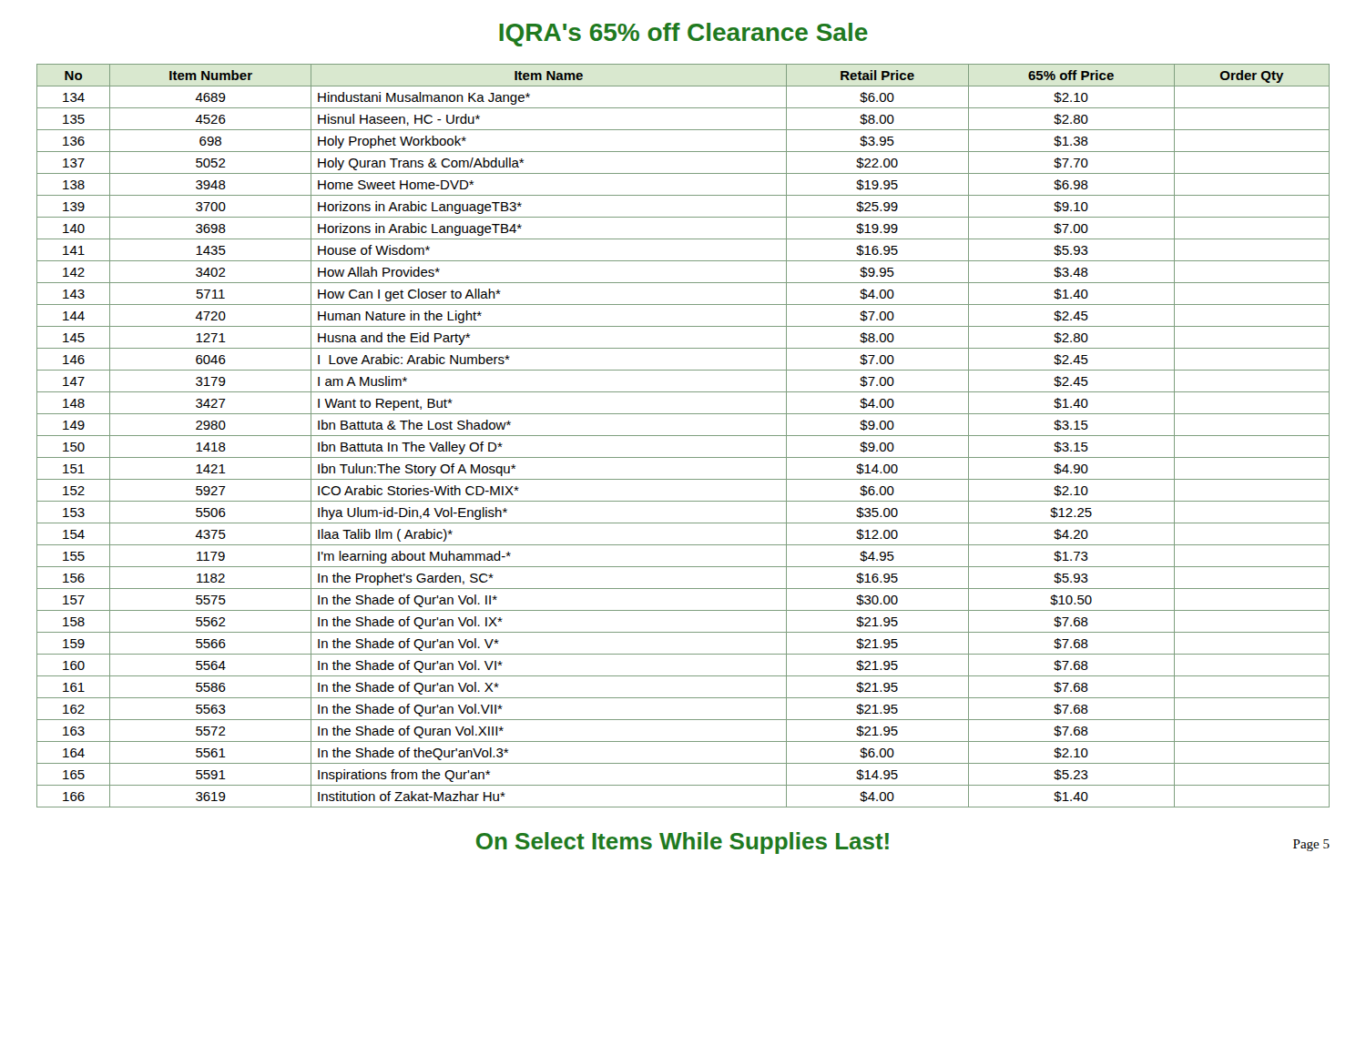IQRA's 65% off Clearance Sale
| No | Item Number | Item Name | Retail Price | 65% off Price | Order Qty |
| --- | --- | --- | --- | --- | --- |
| 134 | 4689 | Hindustani Musalmanon Ka Jange* | $6.00 | $2.10 | |
| 135 | 4526 | Hisnul Haseen, HC - Urdu* | $8.00 | $2.80 | |
| 136 | 698 | Holy Prophet Workbook* | $3.95 | $1.38 | |
| 137 | 5052 | Holy Quran Trans & Com/Abdulla* | $22.00 | $7.70 | |
| 138 | 3948 | Home Sweet Home-DVD* | $19.95 | $6.98 | |
| 139 | 3700 | Horizons in Arabic LanguageTB3* | $25.99 | $9.10 | |
| 140 | 3698 | Horizons in Arabic LanguageTB4* | $19.99 | $7.00 | |
| 141 | 1435 | House of Wisdom* | $16.95 | $5.93 | |
| 142 | 3402 | How Allah Provides* | $9.95 | $3.48 | |
| 143 | 5711 | How Can I get Closer to Allah* | $4.00 | $1.40 | |
| 144 | 4720 | Human Nature in the Light* | $7.00 | $2.45 | |
| 145 | 1271 | Husna and the Eid Party* | $8.00 | $2.80 | |
| 146 | 6046 | I Love Arabic: Arabic Numbers* | $7.00 | $2.45 | |
| 147 | 3179 | I am A Muslim* | $7.00 | $2.45 | |
| 148 | 3427 | I Want to Repent, But* | $4.00 | $1.40 | |
| 149 | 2980 | Ibn Battuta & The Lost Shadow* | $9.00 | $3.15 | |
| 150 | 1418 | Ibn Battuta In The Valley Of D* | $9.00 | $3.15 | |
| 151 | 1421 | Ibn Tulun:The Story Of A Mosqu* | $14.00 | $4.90 | |
| 152 | 5927 | ICO Arabic Stories-With CD-MIX* | $6.00 | $2.10 | |
| 153 | 5506 | Ihya Ulum-id-Din,4 Vol-English* | $35.00 | $12.25 | |
| 154 | 4375 | Ilaa Talib Ilm ( Arabic)* | $12.00 | $4.20 | |
| 155 | 1179 | I'm learning about Muhammad-* | $4.95 | $1.73 | |
| 156 | 1182 | In the Prophet's Garden, SC* | $16.95 | $5.93 | |
| 157 | 5575 | In the Shade of Qur'an Vol. II* | $30.00 | $10.50 | |
| 158 | 5562 | In the Shade of Qur'an Vol. IX* | $21.95 | $7.68 | |
| 159 | 5566 | In the Shade of Qur'an Vol. V* | $21.95 | $7.68 | |
| 160 | 5564 | In the Shade of Qur'an Vol. VI* | $21.95 | $7.68 | |
| 161 | 5586 | In the Shade of Qur'an Vol. X* | $21.95 | $7.68 | |
| 162 | 5563 | In the Shade of Qur'an Vol.VII* | $21.95 | $7.68 | |
| 163 | 5572 | In the Shade of Quran Vol.XIII* | $21.95 | $7.68 | |
| 164 | 5561 | In the Shade of theQur'anVol.3* | $6.00 | $2.10 | |
| 165 | 5591 | Inspirations from the Qur'an* | $14.95 | $5.23 | |
| 166 | 3619 | Institution of Zakat-Mazhar Hu* | $4.00 | $1.40 | |
On Select Items While Supplies Last! Page 5